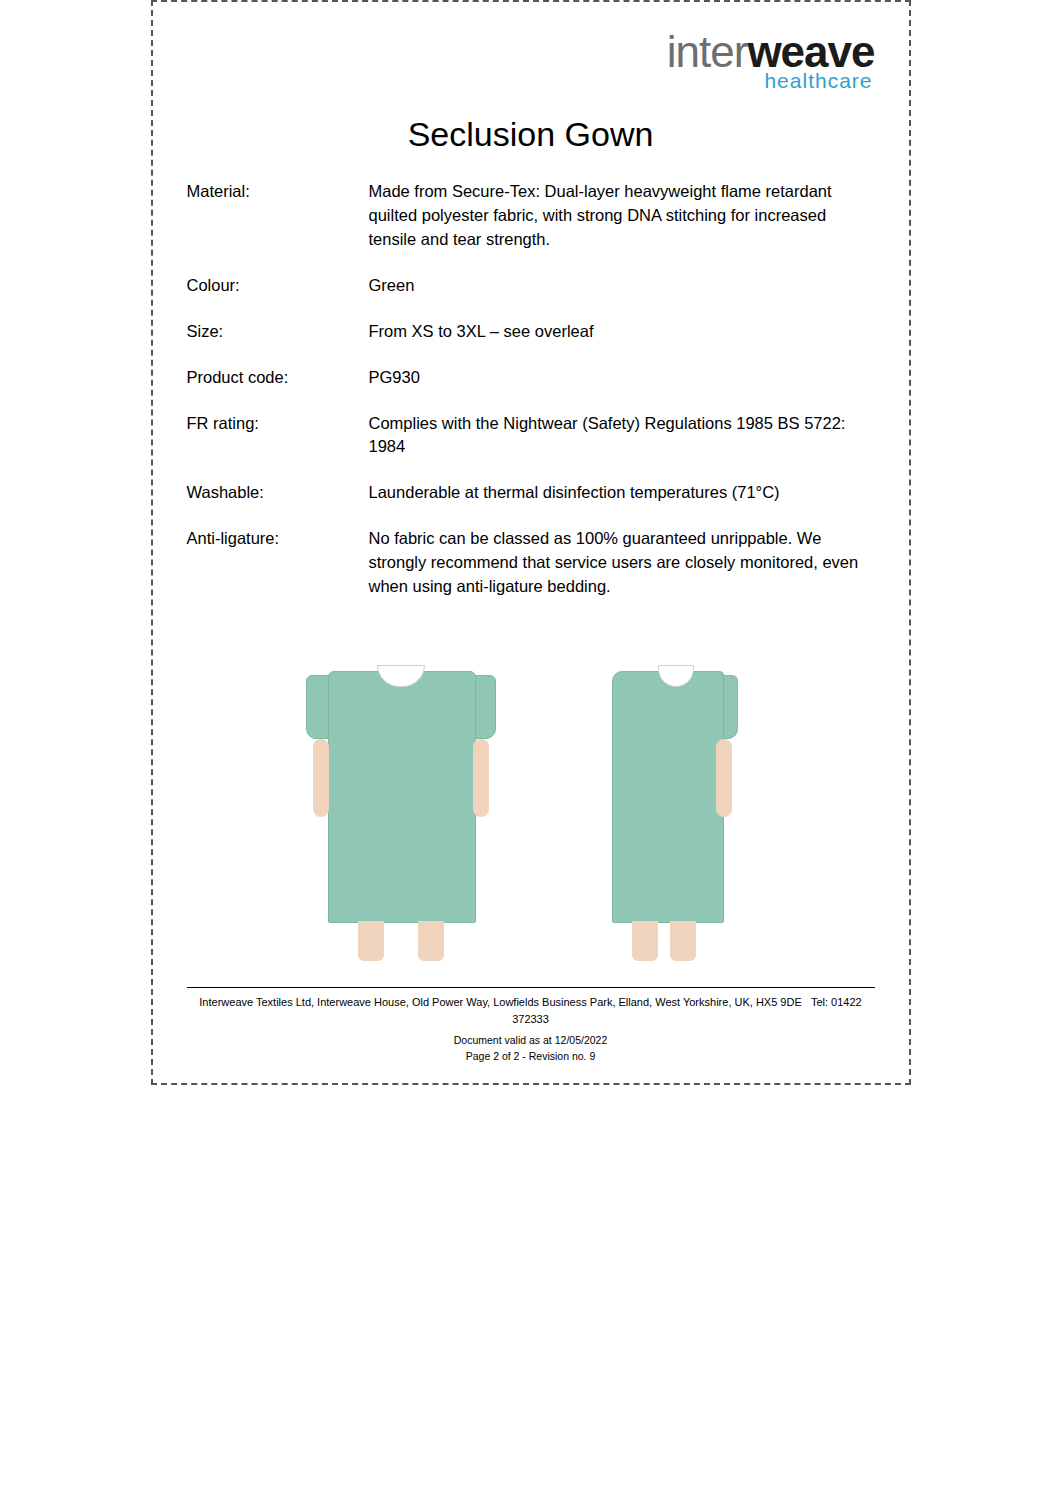inter weave
healthcare
Seclusion Gown
| Material: | Made from Secure-Tex: Dual-layer heavyweight flame retardant quilted polyester fabric, with strong DNA stitching for increased tensile and tear strength. |
| Colour: | Green |
| Size: | From XS to 3XL – see overleaf |
| Product code: | PG930 |
| FR rating: | Complies with the Nightwear (Safety) Regulations 1985 BS 5722: 1984 |
| Washable: | Launderable at thermal disinfection temperatures (71°C) |
| Anti-ligature: | No fabric can be classed as 100% guaranteed unrippable. We strongly recommend that service users are closely monitored, even when using anti-ligature bedding. |
Interweave Textiles Ltd, Interweave House, Old Power Way, Lowfields Business Park, Elland, West Yorkshire, UK, HX5 9DE Tel: 01422 372333
Document valid as at 12/05/2022
Page 2 of 2 - Revision no. 9